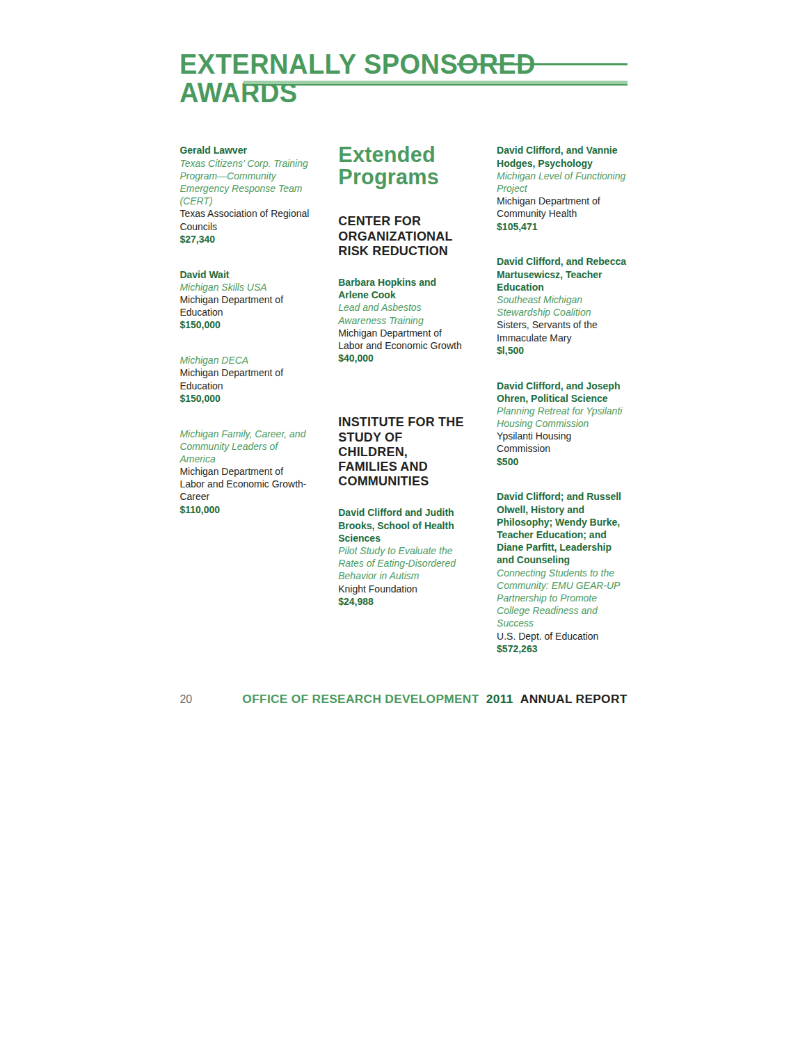Externally Sponsored Awards
Gerald Lawver Texas Citizens’ Corp. Training Program—Community Emergency Response Team (CERT) Texas Association of Regional Councils $27,340
David Wait Michigan Skills USA Michigan Department of Education $150,000
Michigan DECA Michigan Department of Education $150,000
Michigan Family, Career, and Community Leaders of America Michigan Department of Labor and Economic Growth-Career $110,000
Extended
Programs
CENTER FOR ORGANIZATIONAL RISK REDUCTION
Barbara Hopkins and Arlene Cook Lead and Asbestos Awareness Training Michigan Department of Labor and Economic Growth $40,000
INSTITUTE FOR THE STUDY OF CHILDREN, FAMILIES AND COMMUNITIES
David Clifford and Judith Brooks, School of Health Sciences Pilot Study to Evaluate the Rates of Eating-Disordered Behavior in Autism Knight Foundation $24,988
David Clifford, and Vannie Hodges, Psychology Michigan Level of Functioning Project Michigan Department of Community Health $105,471
David Clifford, and Rebecca Martusewicsz, Teacher Education Southeast Michigan Stewardship Coalition Sisters, Servants of the Immaculate Mary $l,500
David Clifford, and Joseph Ohren, Political Science Planning Retreat for Ypsilanti Housing Commission Ypsilanti Housing Commission $500
David Clifford; and Russell Olwell, History and Philosophy; Wendy Burke, Teacher Education; and Diane Parfitt, Leadership and Counseling Connecting Students to the Community: EMU GEAR-UP Partnership to Promote College Readiness and Success U.S. Dept. of Education $572,263
20
OFFICE OF RESEARCH DEVELOPMENT 2011 ANNUAL REPORT